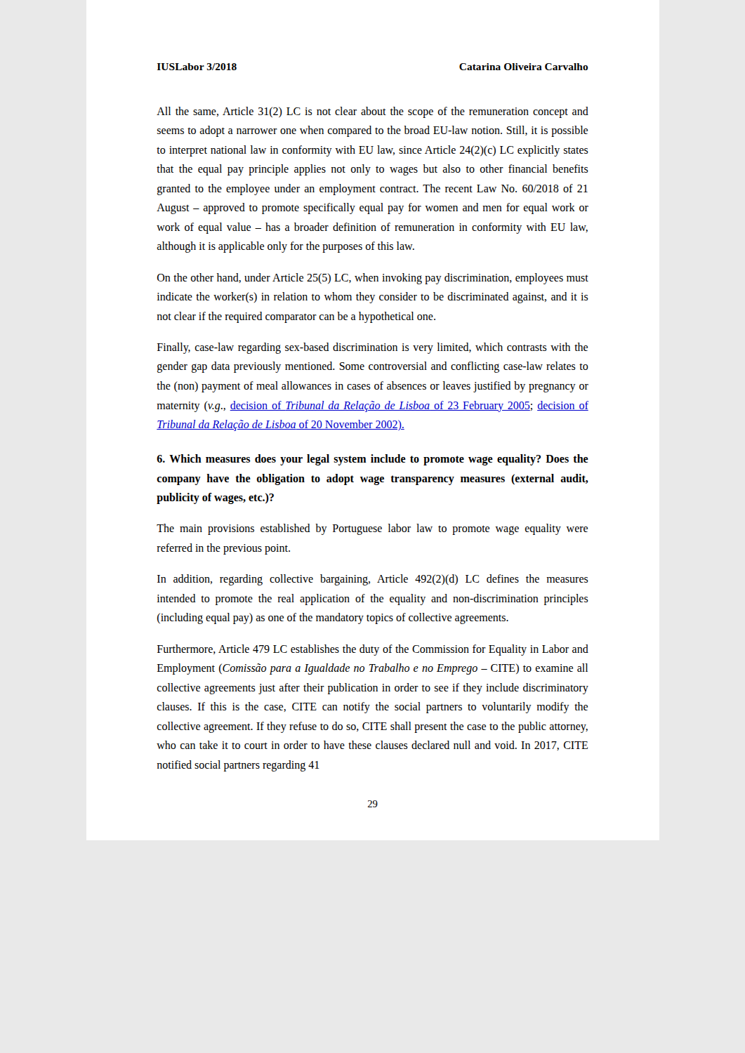IUSLabor 3/2018 Catarina Oliveira Carvalho
All the same, Article 31(2) LC is not clear about the scope of the remuneration concept and seems to adopt a narrower one when compared to the broad EU-law notion. Still, it is possible to interpret national law in conformity with EU law, since Article 24(2)(c) LC explicitly states that the equal pay principle applies not only to wages but also to other financial benefits granted to the employee under an employment contract. The recent Law No. 60/2018 of 21 August – approved to promote specifically equal pay for women and men for equal work or work of equal value – has a broader definition of remuneration in conformity with EU law, although it is applicable only for the purposes of this law.
On the other hand, under Article 25(5) LC, when invoking pay discrimination, employees must indicate the worker(s) in relation to whom they consider to be discriminated against, and it is not clear if the required comparator can be a hypothetical one.
Finally, case-law regarding sex-based discrimination is very limited, which contrasts with the gender gap data previously mentioned. Some controversial and conflicting case-law relates to the (non) payment of meal allowances in cases of absences or leaves justified by pregnancy or maternity (v.g., decision of Tribunal da Relação de Lisboa of 23 February 2005; decision of Tribunal da Relação de Lisboa of 20 November 2002).
6. Which measures does your legal system include to promote wage equality? Does the company have the obligation to adopt wage transparency measures (external audit, publicity of wages, etc.)?
The main provisions established by Portuguese labor law to promote wage equality were referred in the previous point.
In addition, regarding collective bargaining, Article 492(2)(d) LC defines the measures intended to promote the real application of the equality and non-discrimination principles (including equal pay) as one of the mandatory topics of collective agreements.
Furthermore, Article 479 LC establishes the duty of the Commission for Equality in Labor and Employment (Comissão para a Igualdade no Trabalho e no Emprego – CITE) to examine all collective agreements just after their publication in order to see if they include discriminatory clauses. If this is the case, CITE can notify the social partners to voluntarily modify the collective agreement. If they refuse to do so, CITE shall present the case to the public attorney, who can take it to court in order to have these clauses declared null and void. In 2017, CITE notified social partners regarding 41
29